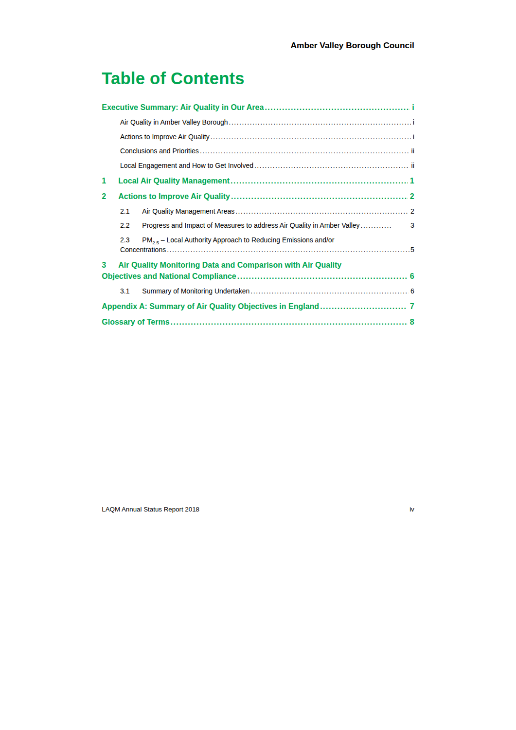Amber Valley Borough Council
Table of Contents
Executive Summary: Air Quality in Our Area .......................................................... i
Air Quality in Amber Valley Borough ................................................................................... i
Actions to Improve Air Quality ............................................................................................. i
Conclusions and Priorities ................................................................................................... ii
Local Engagement and How to Get Involved .................................................................... ii
1 Local Air Quality Management ....................................................................... 1
2 Actions to Improve Air Quality ........................................................................ 2
2.1 Air Quality Management Areas ............................................................................. 2
2.2 Progress and Impact of Measures to address Air Quality in Amber Valley ............ 3
2.3 PM2.5 – Local Authority Approach to Reducing Emissions and/or
Concentrations ................................................................................................................. 5
3 Air Quality Monitoring Data and Comparison with Air Quality
Objectives and National Compliance ..................................................................... 6
3.1 Summary of Monitoring Undertaken ..................................................................... 6
Appendix A: Summary of Air Quality Objectives in England .............................. 7
Glossary of Terms .............................................................................................. 8
LAQM Annual Status Report 2018 iv